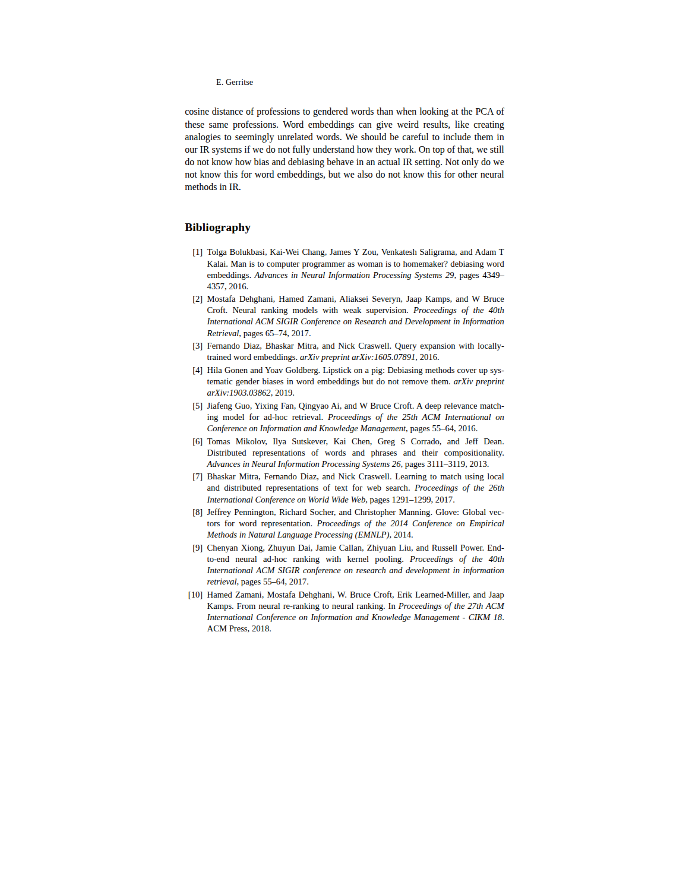E. Gerritse
cosine distance of professions to gendered words than when looking at the PCA of these same professions. Word embeddings can give weird results, like creating analogies to seemingly unrelated words. We should be careful to include them in our IR systems if we do not fully understand how they work. On top of that, we still do not know how bias and debiasing behave in an actual IR setting. Not only do we not know this for word embeddings, but we also do not know this for other neural methods in IR.
Bibliography
[1] Tolga Bolukbasi, Kai-Wei Chang, James Y Zou, Venkatesh Saligrama, and Adam T Kalai. Man is to computer programmer as woman is to homemaker? debiasing word embeddings. Advances in Neural Information Processing Systems 29, pages 4349–4357, 2016.
[2] Mostafa Dehghani, Hamed Zamani, Aliaksei Severyn, Jaap Kamps, and W Bruce Croft. Neural ranking models with weak supervision. Proceedings of the 40th International ACM SIGIR Conference on Research and Development in Information Retrieval, pages 65–74, 2017.
[3] Fernando Diaz, Bhaskar Mitra, and Nick Craswell. Query expansion with locally-trained word embeddings. arXiv preprint arXiv:1605.07891, 2016.
[4] Hila Gonen and Yoav Goldberg. Lipstick on a pig: Debiasing methods cover up systematic gender biases in word embeddings but do not remove them. arXiv preprint arXiv:1903.03862, 2019.
[5] Jiafeng Guo, Yixing Fan, Qingyao Ai, and W Bruce Croft. A deep relevance matching model for ad-hoc retrieval. Proceedings of the 25th ACM International on Conference on Information and Knowledge Management, pages 55–64, 2016.
[6] Tomas Mikolov, Ilya Sutskever, Kai Chen, Greg S Corrado, and Jeff Dean. Distributed representations of words and phrases and their compositionality. Advances in Neural Information Processing Systems 26, pages 3111–3119, 2013.
[7] Bhaskar Mitra, Fernando Diaz, and Nick Craswell. Learning to match using local and distributed representations of text for web search. Proceedings of the 26th International Conference on World Wide Web, pages 1291–1299, 2017.
[8] Jeffrey Pennington, Richard Socher, and Christopher Manning. Glove: Global vectors for word representation. Proceedings of the 2014 Conference on Empirical Methods in Natural Language Processing (EMNLP), 2014.
[9] Chenyan Xiong, Zhuyun Dai, Jamie Callan, Zhiyuan Liu, and Russell Power. End-to-end neural ad-hoc ranking with kernel pooling. Proceedings of the 40th International ACM SIGIR conference on research and development in information retrieval, pages 55–64, 2017.
[10] Hamed Zamani, Mostafa Dehghani, W. Bruce Croft, Erik Learned-Miller, and Jaap Kamps. From neural re-ranking to neural ranking. In Proceedings of the 27th ACM International Conference on Information and Knowledge Management - CIKM 18. ACM Press, 2018.